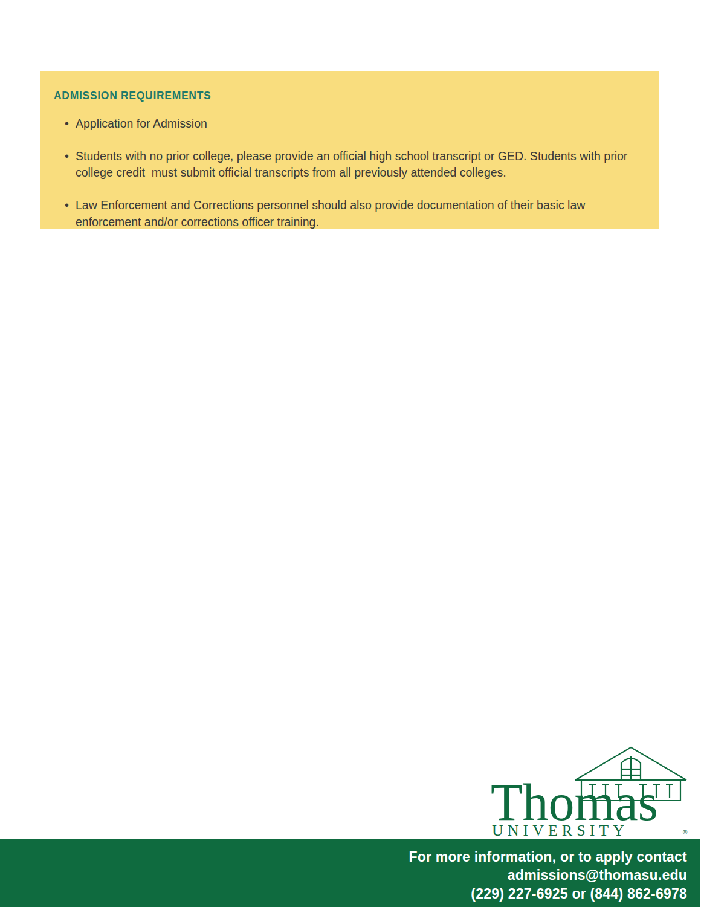Admission Requirements
Application for Admission
Students with no prior college, please provide an official high school transcript or GED. Students with prior college credit must submit official transcripts from all previously attended colleges.
Law Enforcement and Corrections personnel should also provide documentation of their basic law enforcement and/or corrections officer training.
Thomas UNIVERSITY ®
For more information, or to apply contact
admissions@thomasu.edu
(229) 227-6925 or (844) 862-6978